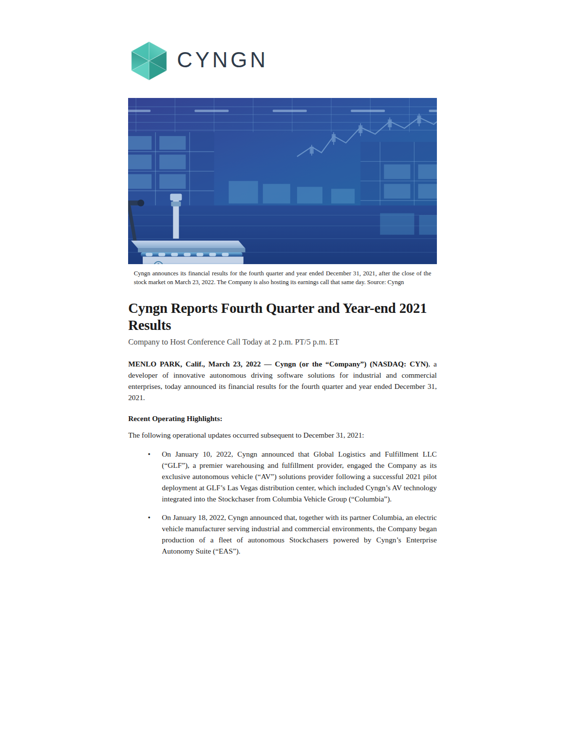CYNGN
STOCKCHASER
Cyngn announces its financial results for the fourth quarter and year ended December 31, 2021, after the close of the stock market on March 23, 2022. The Company is also hosting its earnings call that same day. Source: Cyngn
Cyngn Reports Fourth Quarter and Year-end 2021 Results
Company to Host Conference Call Today at 2 p.m. PT/5 p.m. ET
MENLO PARK, Calif., March 23, 2022 — Cyngn (or the “Company”) (NASDAQ: CYN), a developer of innovative autonomous driving software solutions for industrial and commercial enterprises, today announced its financial results for the fourth quarter and year ended December 31, 2021.
Recent Operating Highlights:
The following operational updates occurred subsequent to December 31, 2021:
On January 10, 2022, Cyngn announced that Global Logistics and Fulfillment LLC (“GLF”), a premier warehousing and fulfillment provider, engaged the Company as its exclusive autonomous vehicle (“AV”) solutions provider following a successful 2021 pilot deployment at GLF’s Las Vegas distribution center, which included Cyngn’s AV technology integrated into the Stockchaser from Columbia Vehicle Group (“Columbia”).
On January 18, 2022, Cyngn announced that, together with its partner Columbia, an electric vehicle manufacturer serving industrial and commercial environments, the Company began production of a fleet of autonomous Stockchasers powered by Cyngn’s Enterprise Autonomy Suite (“EAS”).